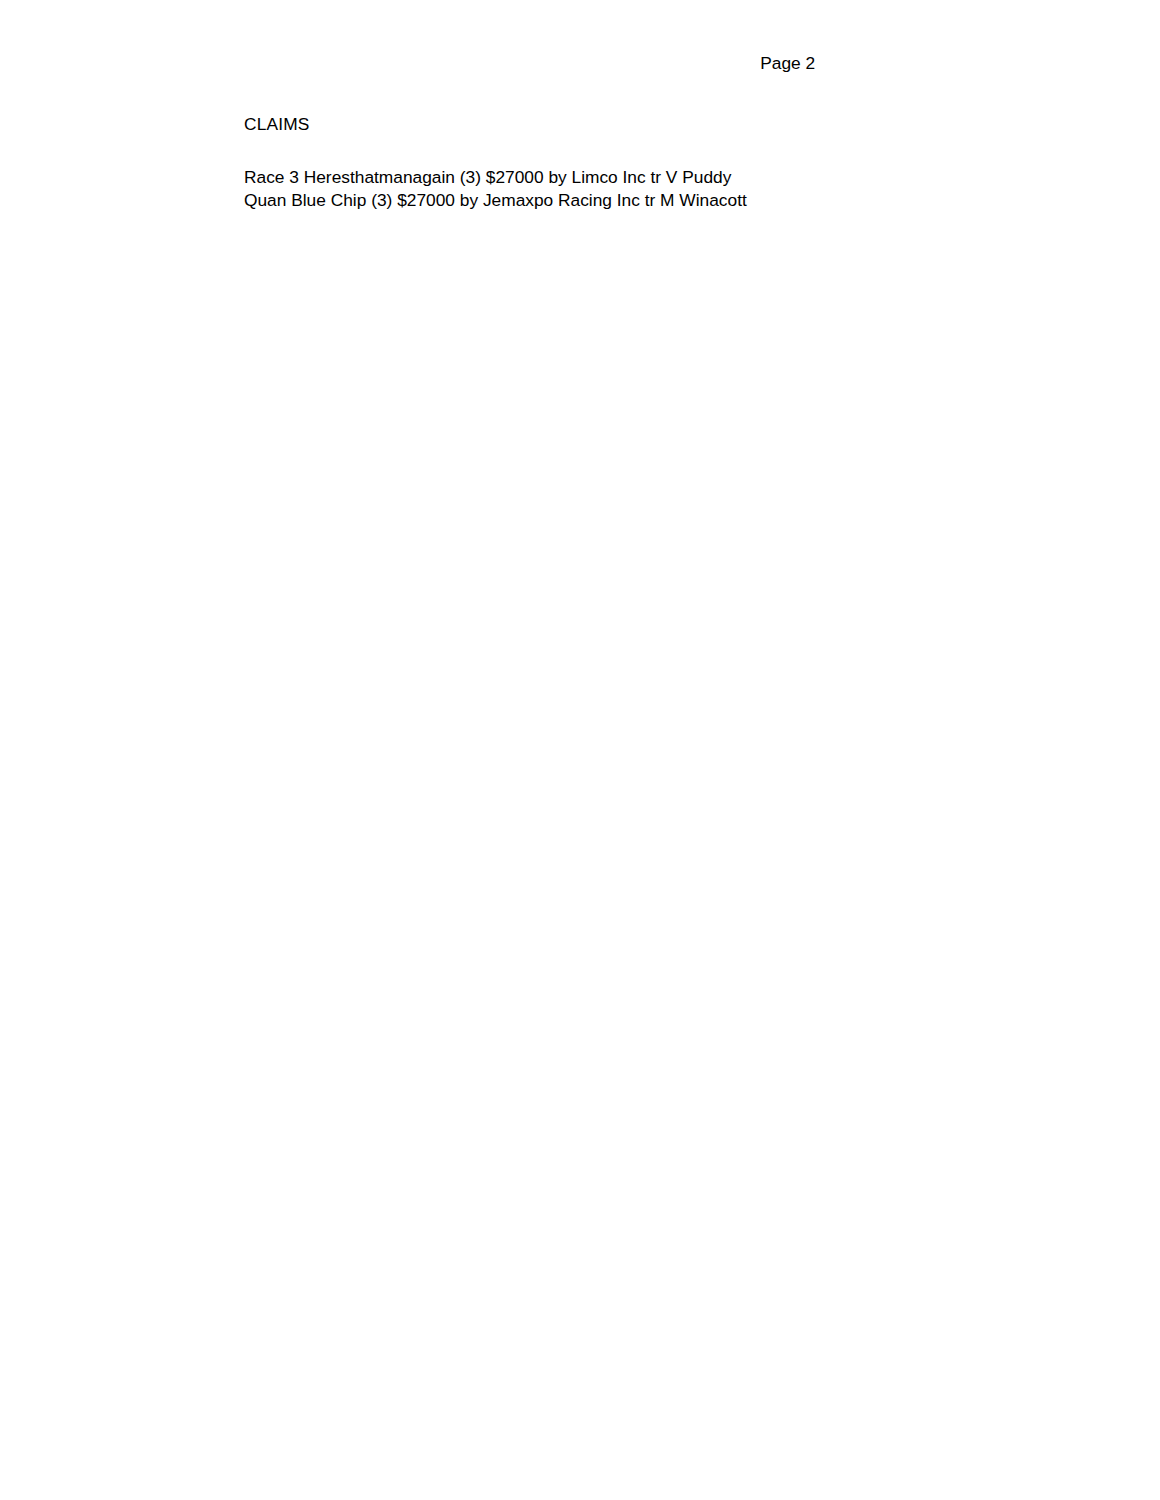Page 2
CLAIMS
Race 3 Heresthatmanagain (3) $27000 by Limco Inc tr V Puddy
Quan Blue Chip (3) $27000 by Jemaxpo Racing Inc tr M Winacott